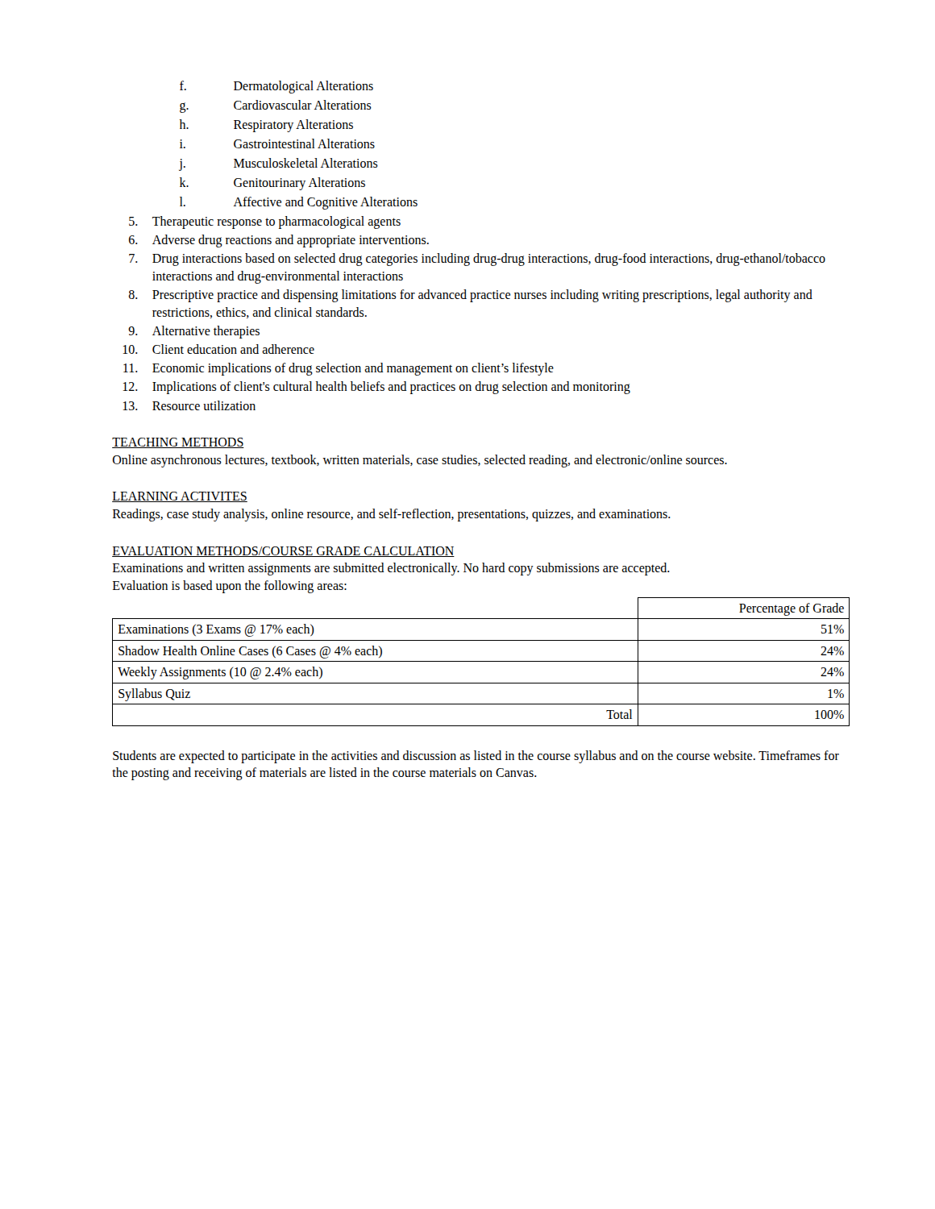f. Dermatological Alterations
g. Cardiovascular Alterations
h. Respiratory Alterations
i. Gastrointestinal Alterations
j. Musculoskeletal Alterations
k. Genitourinary Alterations
l. Affective and Cognitive Alterations
Therapeutic response to pharmacological agents
Adverse drug reactions and appropriate interventions.
Drug interactions based on selected drug categories including drug-drug interactions, drug-food interactions, drug-ethanol/tobacco interactions and drug-environmental interactions
Prescriptive practice and dispensing limitations for advanced practice nurses including writing prescriptions, legal authority and restrictions, ethics, and clinical standards.
Alternative therapies
Client education and adherence
Economic implications of drug selection and management on client’s lifestyle
Implications of client's cultural health beliefs and practices on drug selection and monitoring
Resource utilization
TEACHING METHODS
Online asynchronous lectures, textbook, written materials, case studies, selected reading, and electronic/online sources.
LEARNING ACTIVITES
Readings, case study analysis, online resource, and self-reflection, presentations, quizzes, and examinations.
EVALUATION METHODS/COURSE GRADE CALCULATION
Examinations and written assignments are submitted electronically. No hard copy submissions are accepted.
Evaluation is based upon the following areas:
| | Percentage of Grade |
| Examinations (3 Exams @ 17% each) | 51% |
| Shadow Health Online Cases (6 Cases @ 4% each) | 24% |
| Weekly Assignments (10 @ 2.4% each) | 24% |
| Syllabus Quiz | 1% |
| Total | 100% |
Students are expected to participate in the activities and discussion as listed in the course syllabus and on the course website. Timeframes for the posting and receiving of materials are listed in the course materials on Canvas.